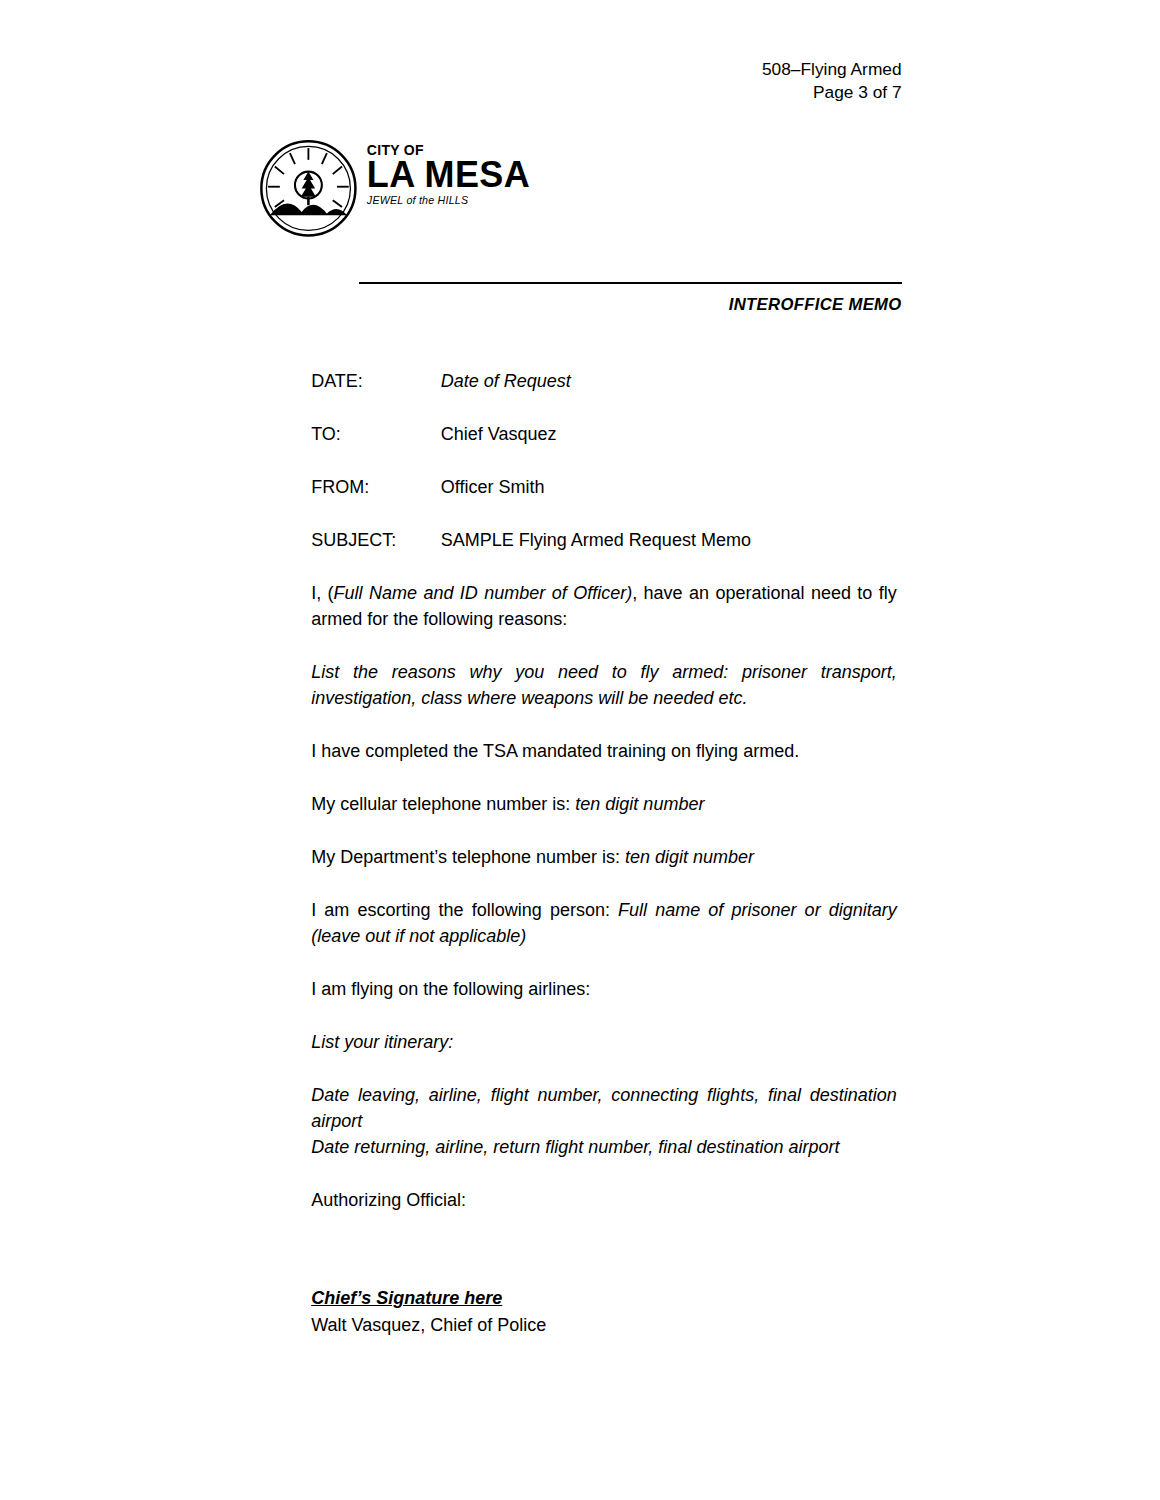508–Flying Armed
Page 3 of 7
CITY OF
LA MESA
JEWEL of the HILLS
INTEROFFICE MEMO
DATE:
Date of Request
TO:
Chief Vasquez
FROM:
Officer Smith
SUBJECT:
SAMPLE Flying Armed Request Memo
I, (Full Name and ID number of Officer), have an operational need to fly armed for the following reasons:
List the reasons why you need to fly armed: prisoner transport, investigation, class where weapons will be needed etc.
I have completed the TSA mandated training on flying armed.
My cellular telephone number is: ten digit number
My Department’s telephone number is: ten digit number
I am escorting the following person: Full name of prisoner or dignitary (leave out if not applicable)
I am flying on the following airlines:
List your itinerary:
Date leaving, airline, flight number, connecting flights, final destination airport
Date returning, airline, return flight number, final destination airport
Authorizing Official:
Chief’s Signature here
Walt Vasquez, Chief of Police